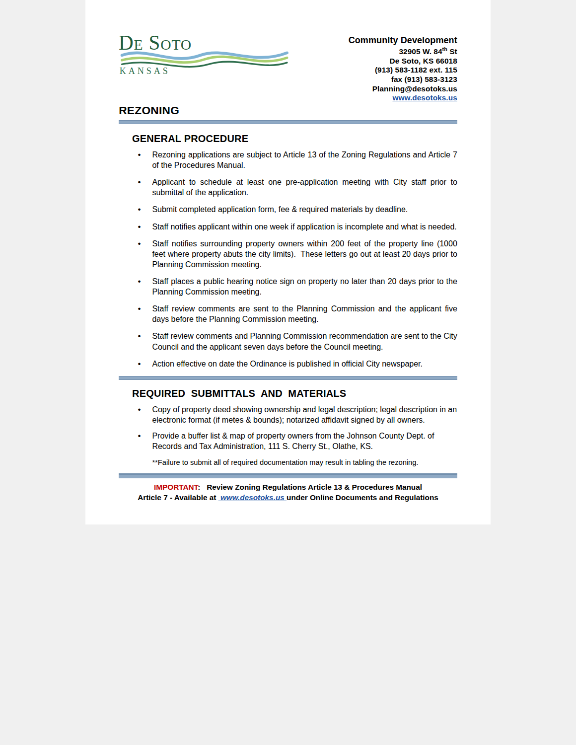DE SOTO KANSAS
Community Development
32905 W. 84th St
De Soto, KS 66018
(913) 583-1182 ext. 115
fax (913) 583-3123
Planning@desotoks.us
www.desotoks.us
REZONING
GENERAL PROCEDURE
Rezoning applications are subject to Article 13 of the Zoning Regulations and Article 7 of the Procedures Manual.
Applicant to schedule at least one pre-application meeting with City staff prior to submittal of the application.
Submit completed application form, fee & required materials by deadline.
Staff notifies applicant within one week if application is incomplete and what is needed.
Staff notifies surrounding property owners within 200 feet of the property line (1000 feet where property abuts the city limits). These letters go out at least 20 days prior to Planning Commission meeting.
Staff places a public hearing notice sign on property no later than 20 days prior to the Planning Commission meeting.
Staff review comments are sent to the Planning Commission and the applicant five days before the Planning Commission meeting.
Staff review comments and Planning Commission recommendation are sent to the City Council and the applicant seven days before the Council meeting.
Action effective on date the Ordinance is published in official City newspaper.
REQUIRED SUBMITTALS AND MATERIALS
Copy of property deed showing ownership and legal description; legal description in an electronic format (if metes & bounds); notarized affidavit signed by all owners.
Provide a buffer list & map of property owners from the Johnson County Dept. of Records and Tax Administration, 111 S. Cherry St., Olathe, KS.
**Failure to submit all of required documentation may result in tabling the rezoning.
IMPORTANT: Review Zoning Regulations Article 13 & Procedures Manual
Article 7 - Available at www.desotoks.us under Online Documents and Regulations